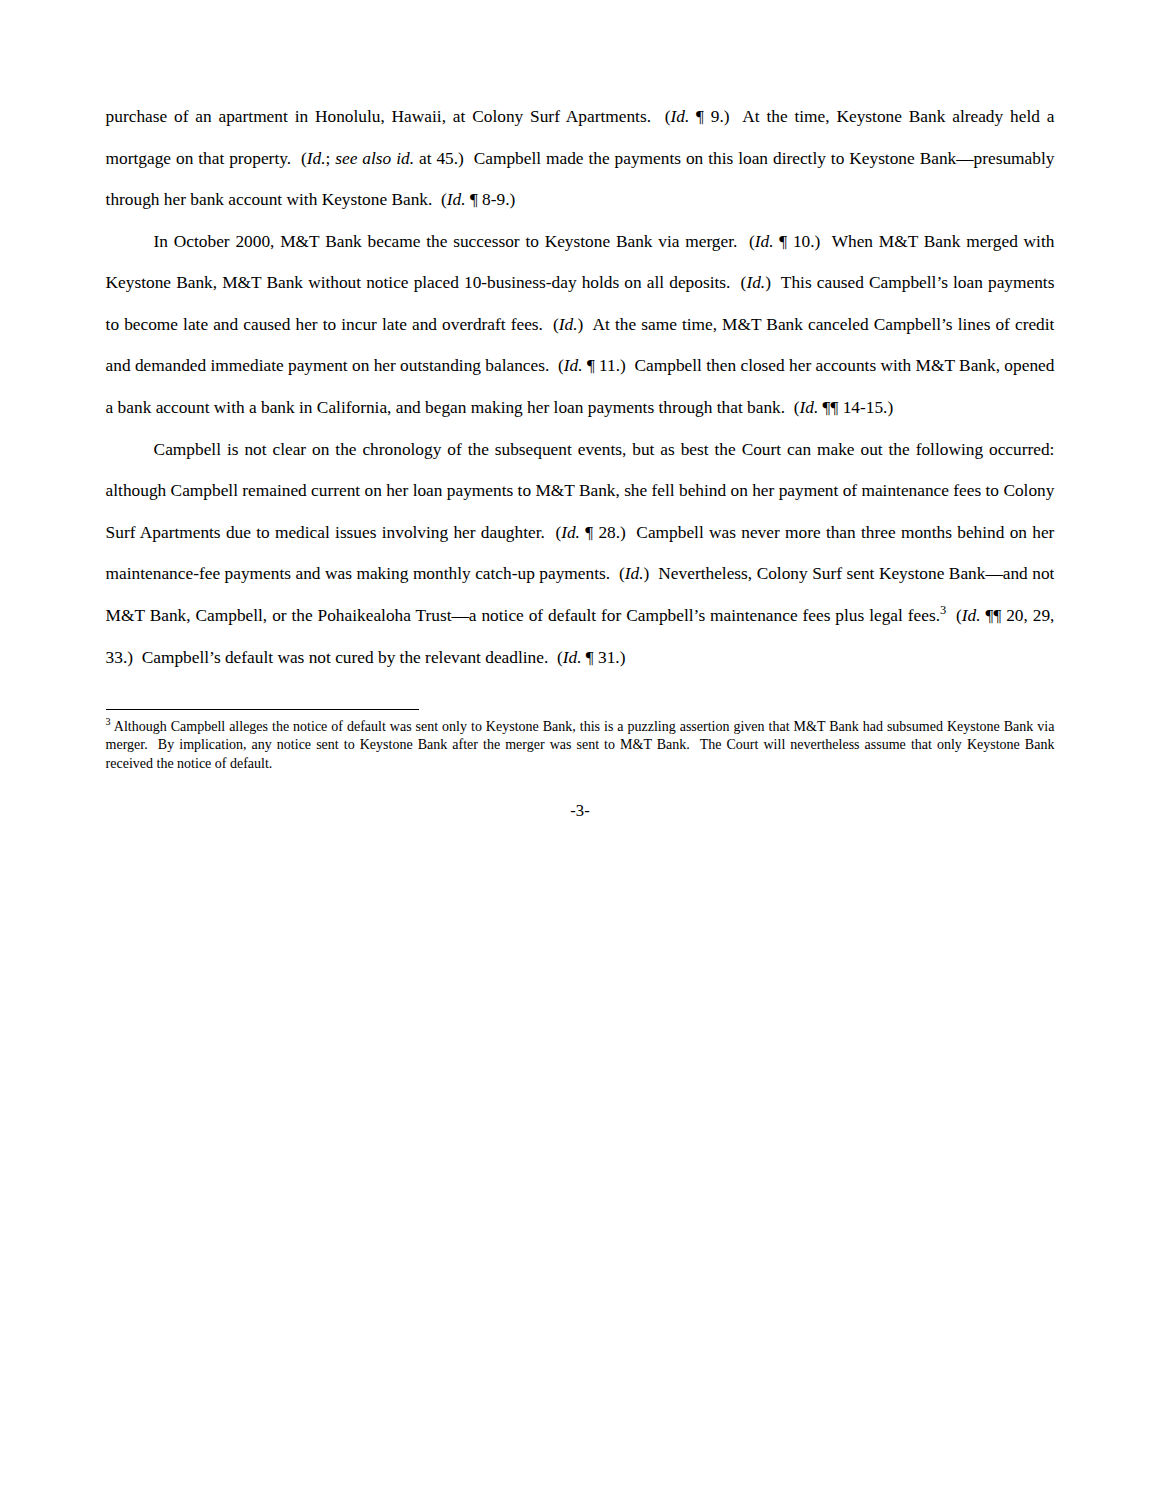purchase of an apartment in Honolulu, Hawaii, at Colony Surf Apartments. (Id. ¶ 9.) At the time, Keystone Bank already held a mortgage on that property. (Id.; see also id. at 45.) Campbell made the payments on this loan directly to Keystone Bank—presumably through her bank account with Keystone Bank. (Id. ¶ 8-9.)
In October 2000, M&T Bank became the successor to Keystone Bank via merger. (Id. ¶ 10.) When M&T Bank merged with Keystone Bank, M&T Bank without notice placed 10-business-day holds on all deposits. (Id.) This caused Campbell’s loan payments to become late and caused her to incur late and overdraft fees. (Id.) At the same time, M&T Bank canceled Campbell’s lines of credit and demanded immediate payment on her outstanding balances. (Id. ¶ 11.) Campbell then closed her accounts with M&T Bank, opened a bank account with a bank in California, and began making her loan payments through that bank. (Id. ¶¶ 14-15.)
Campbell is not clear on the chronology of the subsequent events, but as best the Court can make out the following occurred: although Campbell remained current on her loan payments to M&T Bank, she fell behind on her payment of maintenance fees to Colony Surf Apartments due to medical issues involving her daughter. (Id. ¶ 28.) Campbell was never more than three months behind on her maintenance-fee payments and was making monthly catch-up payments. (Id.) Nevertheless, Colony Surf sent Keystone Bank—and not M&T Bank, Campbell, or the Pohaikealoha Trust—a notice of default for Campbell’s maintenance fees plus legal fees.3 (Id. ¶¶ 20, 29, 33.) Campbell’s default was not cured by the relevant deadline. (Id. ¶ 31.)
3 Although Campbell alleges the notice of default was sent only to Keystone Bank, this is a puzzling assertion given that M&T Bank had subsumed Keystone Bank via merger. By implication, any notice sent to Keystone Bank after the merger was sent to M&T Bank. The Court will nevertheless assume that only Keystone Bank received the notice of default.
-3-